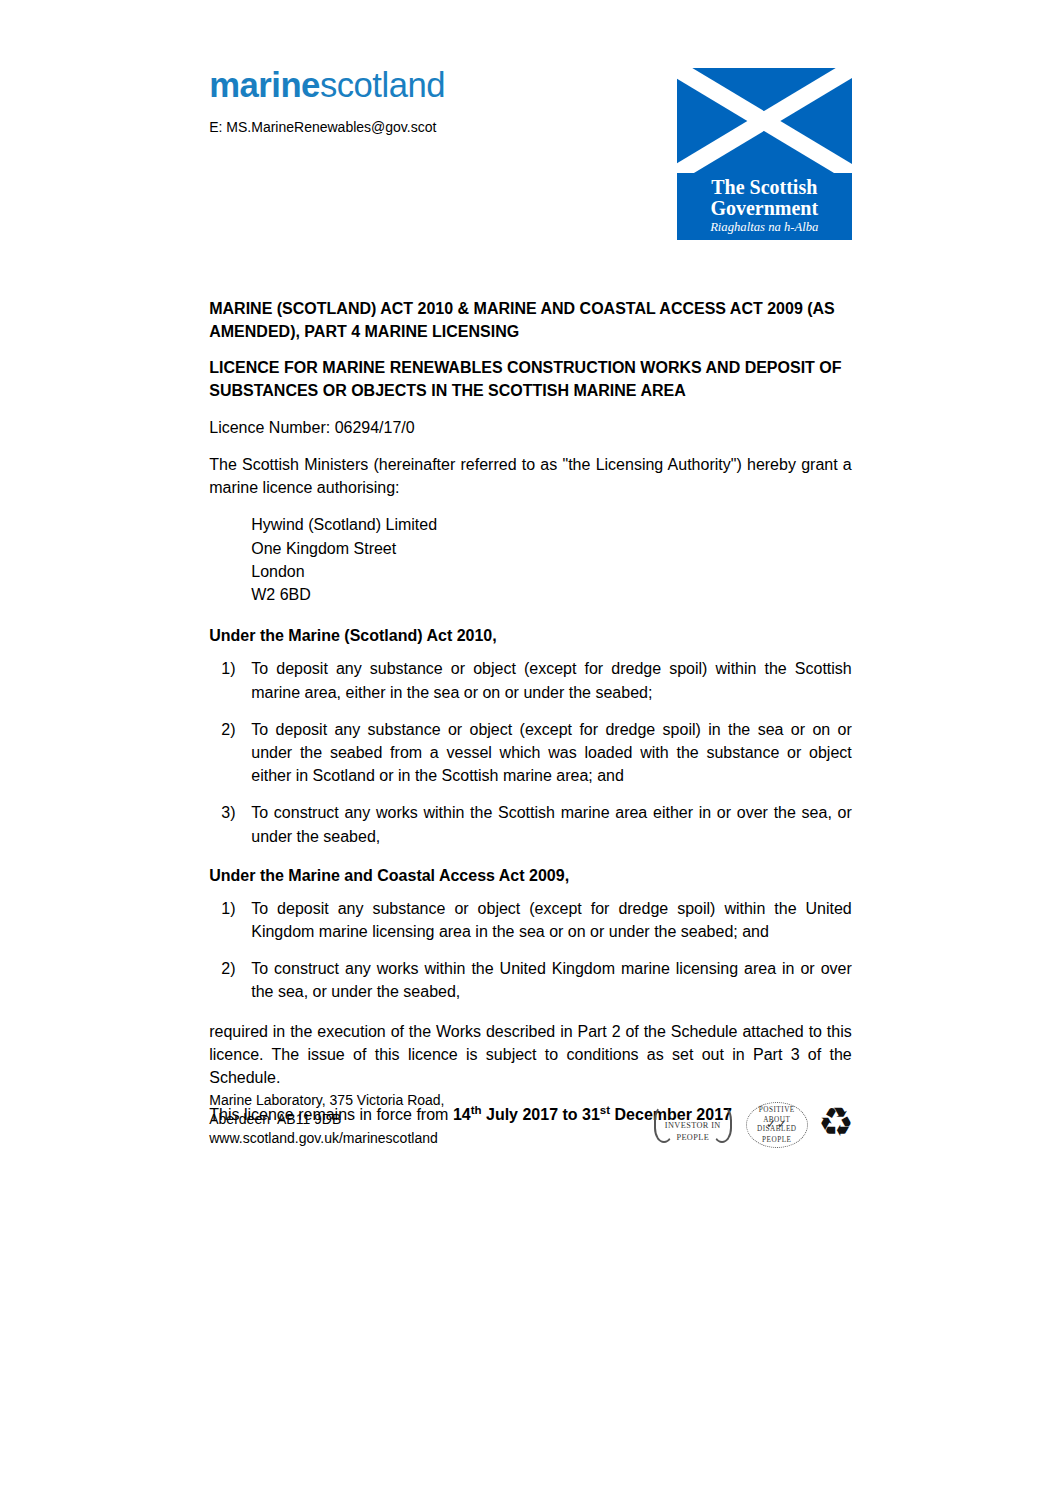marinescotland
E: MS.MarineRenewables@gov.scot
The Scottish Government Riaghaltas na h-Alba
MARINE (SCOTLAND) ACT 2010 & MARINE AND COASTAL ACCESS ACT 2009 (AS AMENDED), PART 4 MARINE LICENSING
LICENCE FOR MARINE RENEWABLES CONSTRUCTION WORKS AND DEPOSIT OF SUBSTANCES OR OBJECTS IN THE SCOTTISH MARINE AREA
Licence Number: 06294/17/0
The Scottish Ministers (hereinafter referred to as "the Licensing Authority") hereby grant a marine licence authorising:
Hywind (Scotland) Limited
One Kingdom Street
London
W2 6BD
Under the Marine (Scotland) Act 2010,
To deposit any substance or object (except for dredge spoil) within the Scottish marine area, either in the sea or on or under the seabed;
To deposit any substance or object (except for dredge spoil) in the sea or on or under the seabed from a vessel which was loaded with the substance or object either in Scotland or in the Scottish marine area; and
To construct any works within the Scottish marine area either in or over the sea, or under the seabed,
Under the Marine and Coastal Access Act 2009,
To deposit any substance or object (except for dredge spoil) within the United Kingdom marine licensing area in the sea or on or under the seabed; and
To construct any works within the United Kingdom marine licensing area in or over the sea, or under the seabed,
required in the execution of the Works described in Part 2 of the Schedule attached to this licence. The issue of this licence is subject to conditions as set out in Part 3 of the Schedule.
This licence remains in force from 14th July 2017 to 31st December 2017
Marine Laboratory, 375 Victoria Road,
Aberdeen AB11 9DB
www.scotland.gov.uk/marinescotland
INVESTOR IN PEOPLE
POSITIVE ABOUT ✓✓ DISABLED PEOPLE